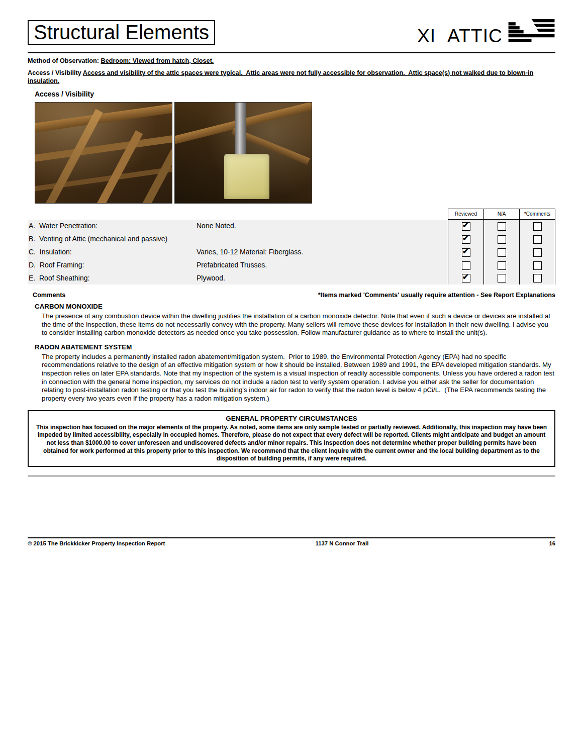Structural Elements
XI ATTIC
Method of Observation: Bedroom: Viewed from hatch, Closet.
Access / Visibility Access and visibility of the attic spaces were typical. Attic areas were not fully accessible for observation. Attic space(s) not walked due to blown-in insulation.
Access / Visibility
| | | Reviewed | N/A | *Comments |
| A. Water Penetration: | None Noted. | | | |
| B. Venting of Attic (mechanical and passive) | | | | |
| C. Insulation: | Varies, 10-12 Material: Fiberglass. | | | |
| D. Roof Framing: | Prefabricated Trusses. | | | |
| E. Roof Sheathing: | Plywood. | | | |
Comments *Items marked 'Comments' usually require attention - See Report Explanations
CARBON MONOXIDE
The presence of any combustion device within the dwelling justifies the installation of a carbon monoxide detector. Note that even if such a device or devices are installed at the time of the inspection, these items do not necessarily convey with the property. Many sellers will remove these devices for installation in their new dwelling. I advise you to consider installing carbon monoxide detectors as needed once you take possession. Follow manufacturer guidance as to where to install the unit(s).
RADON ABATEMENT SYSTEM
The property includes a permanently installed radon abatement/mitigation system. Prior to 1989, the Environmental Protection Agency (EPA) had no specific recommendations relative to the design of an effective mitigation system or how it should be installed. Between 1989 and 1991, the EPA developed mitigation standards. My inspection relies on later EPA standards. Note that my inspection of the system is a visual inspection of readily accessible components. Unless you have ordered a radon test in connection with the general home inspection, my services do not include a radon test to verify system operation. I advise you either ask the seller for documentation relating to post-installation radon testing or that you test the building's indoor air for radon to verify that the radon level is below 4 pCi/L. (The EPA recommends testing the property every two years even if the property has a radon mitigation system.)
GENERAL PROPERTY CIRCUMSTANCES
This inspection has focused on the major elements of the property. As noted, some items are only sample tested or partially reviewed. Additionally, this inspection may have been impeded by limited accessibility, especially in occupied homes. Therefore, please do not expect that every defect will be reported. Clients might anticipate and budget an amount not less than $1000.00 to cover unforeseen and undiscovered defects and/or minor repairs. This inspection does not determine whether proper building permits have been obtained for work performed at this property prior to this inspection. We recommend that the client inquire with the current owner and the local building department as to the disposition of building permits, if any were required.
© 2015 The Brickkicker Property Inspection Report 1137 N Connor Trail 16